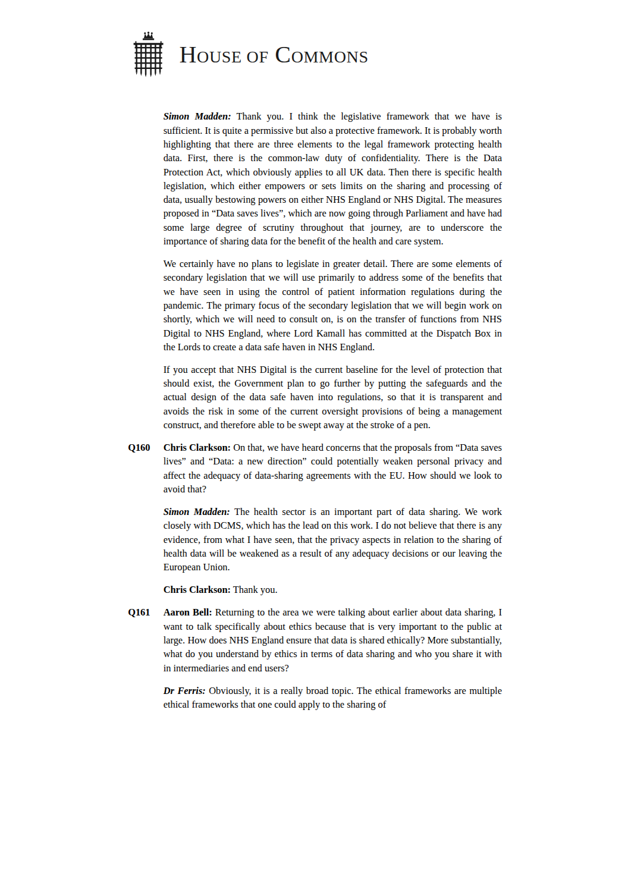HOUSE OF COMMONS
Simon Madden: Thank you. I think the legislative framework that we have is sufficient. It is quite a permissive but also a protective framework. It is probably worth highlighting that there are three elements to the legal framework protecting health data. First, there is the common-law duty of confidentiality. There is the Data Protection Act, which obviously applies to all UK data. Then there is specific health legislation, which either empowers or sets limits on the sharing and processing of data, usually bestowing powers on either NHS England or NHS Digital. The measures proposed in “Data saves lives”, which are now going through Parliament and have had some large degree of scrutiny throughout that journey, are to underscore the importance of sharing data for the benefit of the health and care system.
We certainly have no plans to legislate in greater detail. There are some elements of secondary legislation that we will use primarily to address some of the benefits that we have seen in using the control of patient information regulations during the pandemic. The primary focus of the secondary legislation that we will begin work on shortly, which we will need to consult on, is on the transfer of functions from NHS Digital to NHS England, where Lord Kamall has committed at the Dispatch Box in the Lords to create a data safe haven in NHS England.
If you accept that NHS Digital is the current baseline for the level of protection that should exist, the Government plan to go further by putting the safeguards and the actual design of the data safe haven into regulations, so that it is transparent and avoids the risk in some of the current oversight provisions of being a management construct, and therefore able to be swept away at the stroke of a pen.
Q160
Chris Clarkson: On that, we have heard concerns that the proposals from “Data saves lives” and “Data: a new direction” could potentially weaken personal privacy and affect the adequacy of data-sharing agreements with the EU. How should we look to avoid that?
Simon Madden: The health sector is an important part of data sharing. We work closely with DCMS, which has the lead on this work. I do not believe that there is any evidence, from what I have seen, that the privacy aspects in relation to the sharing of health data will be weakened as a result of any adequacy decisions or our leaving the European Union.
Chris Clarkson: Thank you.
Q161
Aaron Bell: Returning to the area we were talking about earlier about data sharing, I want to talk specifically about ethics because that is very important to the public at large. How does NHS England ensure that data is shared ethically? More substantially, what do you understand by ethics in terms of data sharing and who you share it with in intermediaries and end users?
Dr Ferris: Obviously, it is a really broad topic. The ethical frameworks are multiple ethical frameworks that one could apply to the sharing of